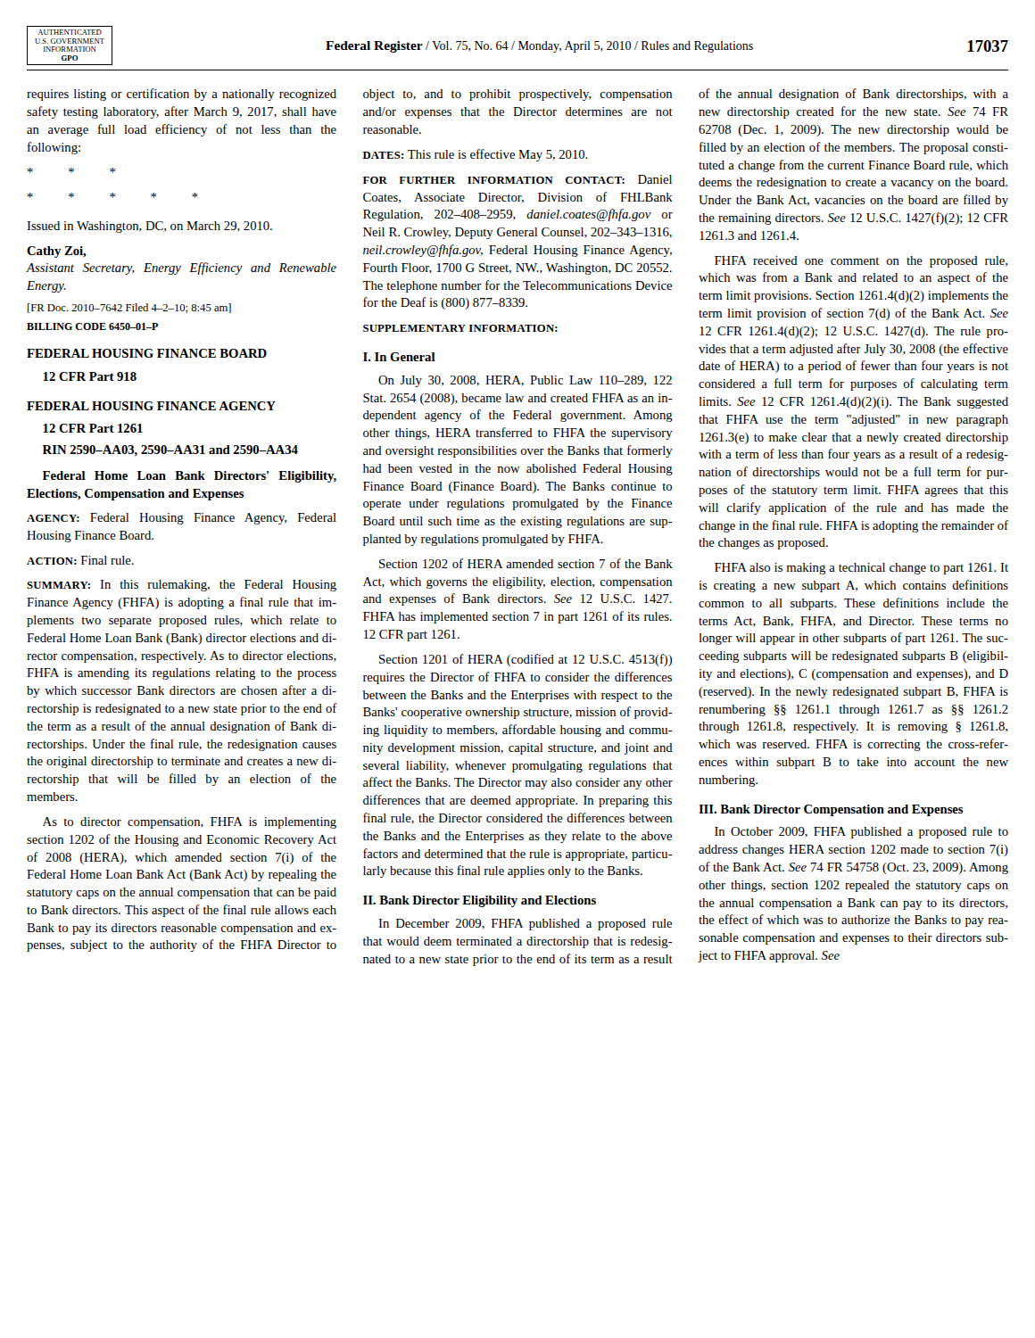AUTHENTICATED
U.S. GOVERNMENT
INFORMATION
GPO
Federal Register / Vol. 75, No. 64 / Monday, April 5, 2010 / Rules and Regulations
17037
requires listing or certification by a nationally recognized safety testing laboratory, after March 9, 2017, shall have an average full load efficiency of not less than the following:
* * *
* * * * *
Issued in Washington, DC, on March 29, 2010.
Cathy Zoi,
Assistant Secretary, Energy Efficiency and Renewable Energy.
[FR Doc. 2010–7642 Filed 4–2–10; 8:45 am]
BILLING CODE 6450–01–P
FEDERAL HOUSING FINANCE BOARD
12 CFR Part 918
FEDERAL HOUSING FINANCE AGENCY
12 CFR Part 1261
RIN 2590–AA03, 2590–AA31 and 2590–AA34
Federal Home Loan Bank Directors' Eligibility, Elections, Compensation and Expenses
Agency: Federal Housing Finance Agency, Federal Housing Finance Board.
Action: Final rule.
Summary: In this rulemaking, the Federal Housing Finance Agency (FHFA) is adopting a final rule that implements two separate proposed rules, which relate to Federal Home Loan Bank (Bank) director elections and director compensation, respectively. As to director elections, FHFA is amending its regulations relating to the process by which successor Bank directors are chosen after a directorship is redesignated to a new state prior to the end of the term as a result of the annual designation of Bank directorships. Under the final rule, the redesignation causes the original directorship to terminate and creates a new directorship that will be filled by an election of the members.
As to director compensation, FHFA is implementing section 1202 of the Housing and Economic Recovery Act of 2008 (HERA), which amended section 7(i) of the Federal Home Loan Bank Act (Bank Act) by repealing the statutory caps on the annual compensation that can be paid to Bank directors. This aspect of the final rule allows each Bank to pay its directors reasonable compensation and expenses, subject to the authority of the FHFA Director to object to, and to prohibit prospectively, compensation and/or expenses that the Director determines are not reasonable.
Dates: This rule is effective May 5, 2010.
For Further Information Contact: Daniel Coates, Associate Director, Division of FHLBank Regulation, 202–408–2959, daniel.coates@fhfa.gov or Neil R. Crowley, Deputy General Counsel, 202–343–1316, neil.crowley@fhfa.gov, Federal Housing Finance Agency, Fourth Floor, 1700 G Street, NW., Washington, DC 20552. The telephone number for the Telecommunications Device for the Deaf is (800) 877–8339.
Supplementary Information:
I. In General
On July 30, 2008, HERA, Public Law 110–289, 122 Stat. 2654 (2008), became law and created FHFA as an independent agency of the Federal government. Among other things, HERA transferred to FHFA the supervisory and oversight responsibilities over the Banks that formerly had been vested in the now abolished Federal Housing Finance Board (Finance Board). The Banks continue to operate under regulations promulgated by the Finance Board until such time as the existing regulations are supplanted by regulations promulgated by FHFA.
Section 1202 of HERA amended section 7 of the Bank Act, which governs the eligibility, election, compensation and expenses of Bank directors. See 12 U.S.C. 1427. FHFA has implemented section 7 in part 1261 of its rules. 12 CFR part 1261.
Section 1201 of HERA (codified at 12 U.S.C. 4513(f)) requires the Director of FHFA to consider the differences between the Banks and the Enterprises with respect to the Banks' cooperative ownership structure, mission of providing liquidity to members, affordable housing and community development mission, capital structure, and joint and several liability, whenever promulgating regulations that affect the Banks. The Director may also consider any other differences that are deemed appropriate. In preparing this final rule, the Director considered the differences between the Banks and the Enterprises as they relate to the above factors and determined that the rule is appropriate, particularly because this final rule applies only to the Banks.
II. Bank Director Eligibility and Elections
In December 2009, FHFA published a proposed rule that would deem terminated a directorship that is redesignated to a new state prior to the end of its term as a result of the annual designation of Bank directorships, with a new directorship created for the new state. See 74 FR 62708 (Dec. 1, 2009). The new directorship would be filled by an election of the members. The proposal constituted a change from the current Finance Board rule, which deems the redesignation to create a vacancy on the board. Under the Bank Act, vacancies on the board are filled by the remaining directors. See 12 U.S.C. 1427(f)(2); 12 CFR 1261.3 and 1261.4.
FHFA received one comment on the proposed rule, which was from a Bank and related to an aspect of the term limit provisions. Section 1261.4(d)(2) implements the term limit provision of section 7(d) of the Bank Act. See 12 CFR 1261.4(d)(2); 12 U.S.C. 1427(d). The rule provides that a term adjusted after July 30, 2008 (the effective date of HERA) to a period of fewer than four years is not considered a full term for purposes of calculating term limits. See 12 CFR 1261.4(d)(2)(i). The Bank suggested that FHFA use the term "adjusted" in new paragraph 1261.3(e) to make clear that a newly created directorship with a term of less than four years as a result of a redesignation of directorships would not be a full term for purposes of the statutory term limit. FHFA agrees that this will clarify application of the rule and has made the change in the final rule. FHFA is adopting the remainder of the changes as proposed.
FHFA also is making a technical change to part 1261. It is creating a new subpart A, which contains definitions common to all subparts. These definitions include the terms Act, Bank, FHFA, and Director. These terms no longer will appear in other subparts of part 1261. The succeeding subparts will be redesignated subparts B (eligibility and elections), C (compensation and expenses), and D (reserved). In the newly redesignated subpart B, FHFA is renumbering §§ 1261.1 through 1261.7 as §§ 1261.2 through 1261.8, respectively. It is removing § 1261.8, which was reserved. FHFA is correcting the cross-references within subpart B to take into account the new numbering.
III. Bank Director Compensation and Expenses
In October 2009, FHFA published a proposed rule to address changes HERA section 1202 made to section 7(i) of the Bank Act. See 74 FR 54758 (Oct. 23, 2009). Among other things, section 1202 repealed the statutory caps on the annual compensation a Bank can pay to its directors, the effect of which was to authorize the Banks to pay reasonable compensation and expenses to their directors subject to FHFA approval. See